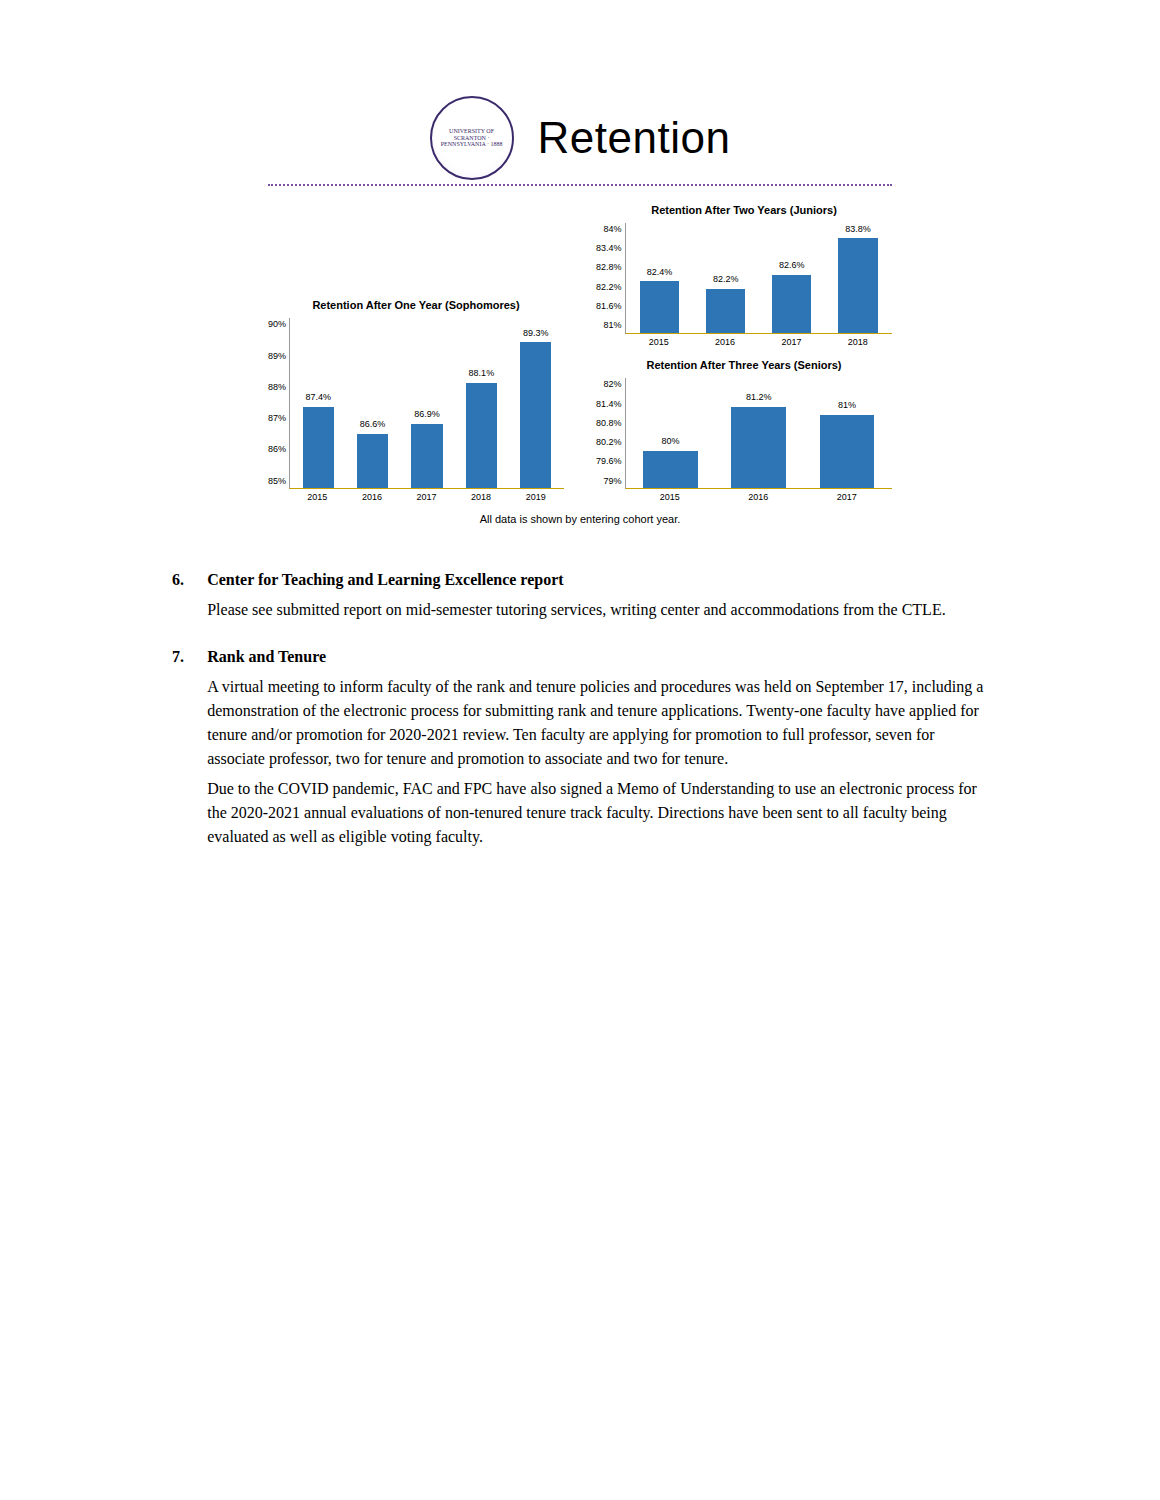UNIVERSITY OF SCRANTON · PENNSYLVANIA · 1888
Retention
Retention After One Year (Sophomores)
90% 89% 88% 87% 86% 85%
87.4%
86.6%
86.9%
88.1%
89.3%
20152016201720182019
Retention After Two Years (Juniors)
84% 83.4% 82.8% 82.2% 81.6% 81%
82.4%
82.2%
82.6%
83.8%
2015201620172018
Retention After Three Years (Seniors)
82% 81.4% 80.8% 80.2% 79.6% 79%
80%
81.2%
81%
201520162017
All data is shown by entering cohort year.
6. Center for Teaching and Learning Excellence report
Please see submitted report on mid-semester tutoring services, writing center and accommodations from the CTLE.
7. Rank and Tenure
A virtual meeting to inform faculty of the rank and tenure policies and procedures was held on September 17, including a demonstration of the electronic process for submitting rank and tenure applications. Twenty-one faculty have applied for tenure and/or promotion for 2020-2021 review. Ten faculty are applying for promotion to full professor, seven for associate professor, two for tenure and promotion to associate and two for tenure.
Due to the COVID pandemic, FAC and FPC have also signed a Memo of Understanding to use an electronic process for the 2020-2021 annual evaluations of non-tenured tenure track faculty. Directions have been sent to all faculty being evaluated as well as eligible voting faculty.